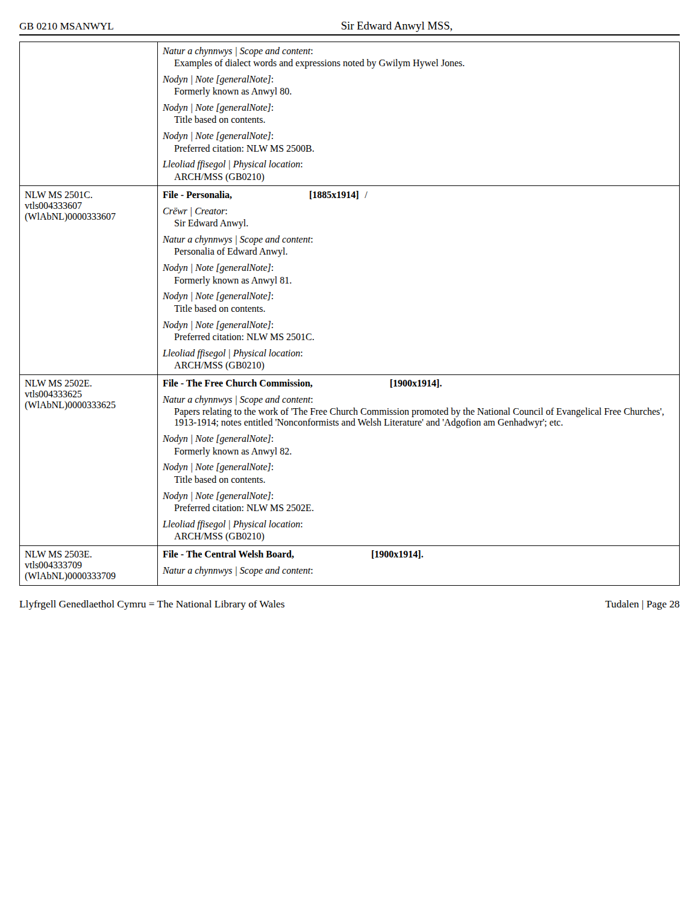GB 0210 MSANWYL
Sir Edward Anwyl MSS,
| | Natur a chynnwys / Scope and content : Examples of dialect words and expressions noted by Gwilym Hywel Jones. Nodyn / Note [generalNote] : Formerly known as Anwyl 80. Nodyn / Note [generalNote] : Title based on contents. Nodyn / Note [generalNote] : Preferred citation: NLW MS 2500B. Lleoliad ffisegol / Physical location : ARCH/MSS (GB0210) |
| NLW MS 2501C. vtls004333607 (WlAbNL)0000333607 | File - Personalia, [1885x1914] / Crëwr / Creator : Sir Edward Anwyl. Natur a chynnwys / Scope and content : Personalia of Edward Anwyl. Nodyn / Note [generalNote] : Formerly known as Anwyl 81. Nodyn / Note [generalNote] : Title based on contents. Nodyn / Note [generalNote] : Preferred citation: NLW MS 2501C. Lleoliad ffisegol / Physical location : ARCH/MSS (GB0210) |
| NLW MS 2502E. vtls004333625 (WlAbNL)0000333625 | File - The Free Church Commission, [1900x1914]. Natur a chynnwys / Scope and content : Papers relating to the work of 'The Free Church Commission promoted by the National Council of Evangelical Free Churches', 1913-1914; notes entitled 'Nonconformists and Welsh Literature' and 'Adgofion am Genhadwyr'; etc. Nodyn / Note [generalNote] : Formerly known as Anwyl 82. Nodyn / Note [generalNote] : Title based on contents. Nodyn / Note [generalNote] : Preferred citation: NLW MS 2502E. Lleoliad ffisegol / Physical location : ARCH/MSS (GB0210) |
| NLW MS 2503E. vtls004333709 (WlAbNL)0000333709 | File - The Central Welsh Board, [1900x1914]. Natur a chynnwys / Scope and content : |
Llyfrgell Genedlaethol Cymru = The National Library of Wales
Tudalen | Page 28